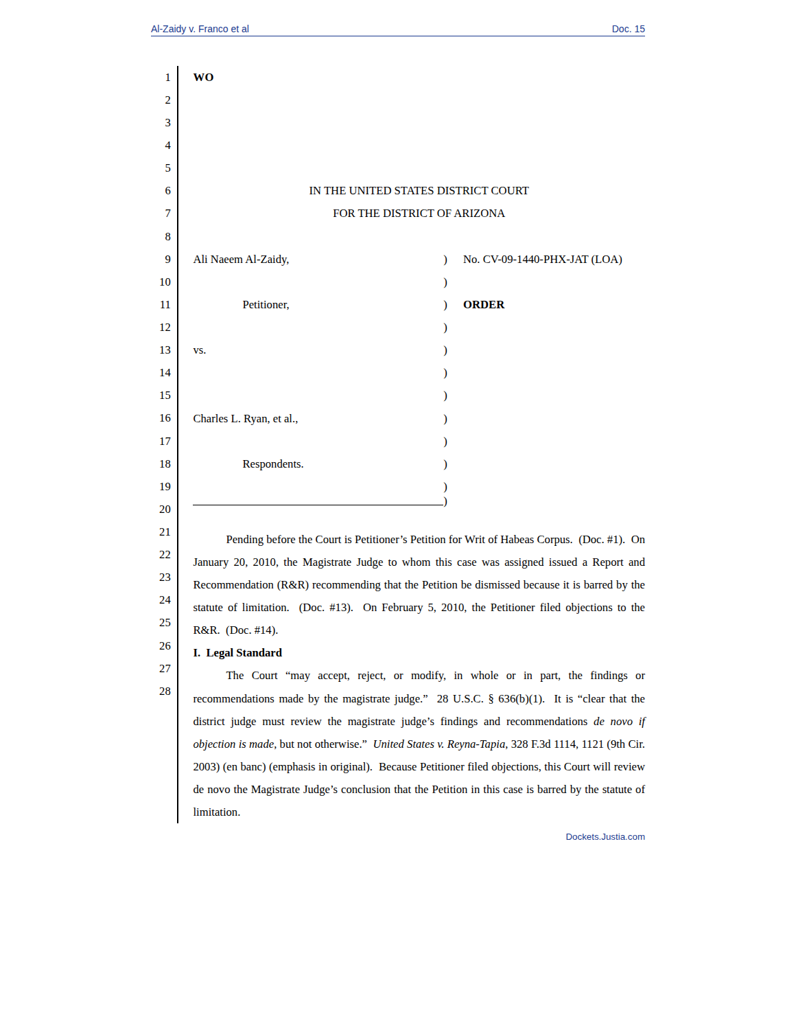Al-Zaidy v. Franco et al Doc. 15
1
2
3
4
5
6
7
8
9
10
11
12
13
14
15
16
17
18
19
20
21
22
23
24
25
26
27
28
WO
IN THE UNITED STATES DISTRICT COURT
FOR THE DISTRICT OF ARIZONA
| Ali Naeem Al-Zaidy, | ) | No. CV-09-1440-PHX-JAT (LOA) |
| | ) | |
| Petitioner, | ) | ORDER |
| | ) | |
| vs. | ) | |
| | ) | |
| | ) | |
| Charles L. Ryan, et al., | ) | |
| | ) | |
| Respondents. | ) | |
| | ) | |
| | ) | |
Pending before the Court is Petitioner’s Petition for Writ of Habeas Corpus. (Doc. #1). On January 20, 2010, the Magistrate Judge to whom this case was assigned issued a Report and Recommendation (R&R) recommending that the Petition be dismissed because it is barred by the statute of limitation. (Doc. #13). On February 5, 2010, the Petitioner filed objections to the R&R. (Doc. #14).
I. Legal Standard
The Court “may accept, reject, or modify, in whole or in part, the findings or recommendations made by the magistrate judge.” 28 U.S.C. § 636(b)(1). It is “clear that the district judge must review the magistrate judge’s findings and recommendations de novo if objection is made, but not otherwise.” United States v. Reyna-Tapia, 328 F.3d 1114, 1121 (9th Cir. 2003) (en banc) (emphasis in original). Because Petitioner filed objections, this Court will review de novo the Magistrate Judge’s conclusion that the Petition in this case is barred by the statute of limitation.
Dockets.Justia.com